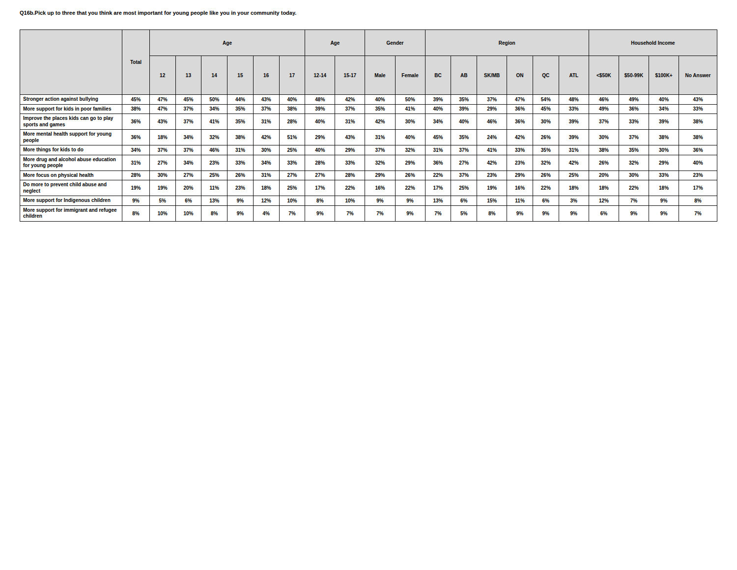Q16b.Pick up to three that you think are most important for young people like you in your community today.
| | Total | Age | Age | Gender | Region | Household Income |
| --- | --- | --- | --- | --- | --- | --- |
| 12 | 13 | 14 | 15 | 16 | 17 | 12-14 | 15-17 | Male | Female | BC | AB | SK/MB | ON | QC | ATL | <$50K | $50-99K | $100K+ | No Answer |
| Stronger action against bullying | 45% | 47% | 45% | 50% | 44% | 43% | 40% | 48% | 42% | 40% | 50% | 39% | 35% | 37% | 47% | 54% | 48% | 46% | 49% | 40% | 43% |
| More support for kids in poor families | 38% | 47% | 37% | 34% | 35% | 37% | 38% | 39% | 37% | 35% | 41% | 40% | 39% | 29% | 36% | 45% | 33% | 49% | 36% | 34% | 33% |
| Improve the places kids can go to play sports and games | 36% | 43% | 37% | 41% | 35% | 31% | 28% | 40% | 31% | 42% | 30% | 34% | 40% | 46% | 36% | 30% | 39% | 37% | 33% | 39% | 38% |
| More mental health support for young people | 36% | 18% | 34% | 32% | 38% | 42% | 51% | 29% | 43% | 31% | 40% | 45% | 35% | 24% | 42% | 26% | 39% | 30% | 37% | 38% | 38% |
| More things for kids to do | 34% | 37% | 37% | 46% | 31% | 30% | 25% | 40% | 29% | 37% | 32% | 31% | 37% | 41% | 33% | 35% | 31% | 38% | 35% | 30% | 36% |
| More drug and alcohol abuse education for young people | 31% | 27% | 34% | 23% | 33% | 34% | 33% | 28% | 33% | 32% | 29% | 36% | 27% | 42% | 23% | 32% | 42% | 26% | 32% | 29% | 40% |
| More focus on physical health | 28% | 30% | 27% | 25% | 26% | 31% | 27% | 27% | 28% | 29% | 26% | 22% | 37% | 23% | 29% | 26% | 25% | 20% | 30% | 33% | 23% |
| Do more to prevent child abuse and neglect | 19% | 19% | 20% | 11% | 23% | 18% | 25% | 17% | 22% | 16% | 22% | 17% | 25% | 19% | 16% | 22% | 18% | 18% | 22% | 18% | 17% |
| More support for Indigenous children | 9% | 5% | 6% | 13% | 9% | 12% | 10% | 8% | 10% | 9% | 9% | 13% | 6% | 15% | 11% | 6% | 3% | 12% | 7% | 9% | 8% |
| More support for immigrant and refugee children | 8% | 10% | 10% | 8% | 9% | 4% | 7% | 9% | 7% | 7% | 9% | 7% | 5% | 8% | 9% | 9% | 9% | 6% | 9% | 9% | 7% |